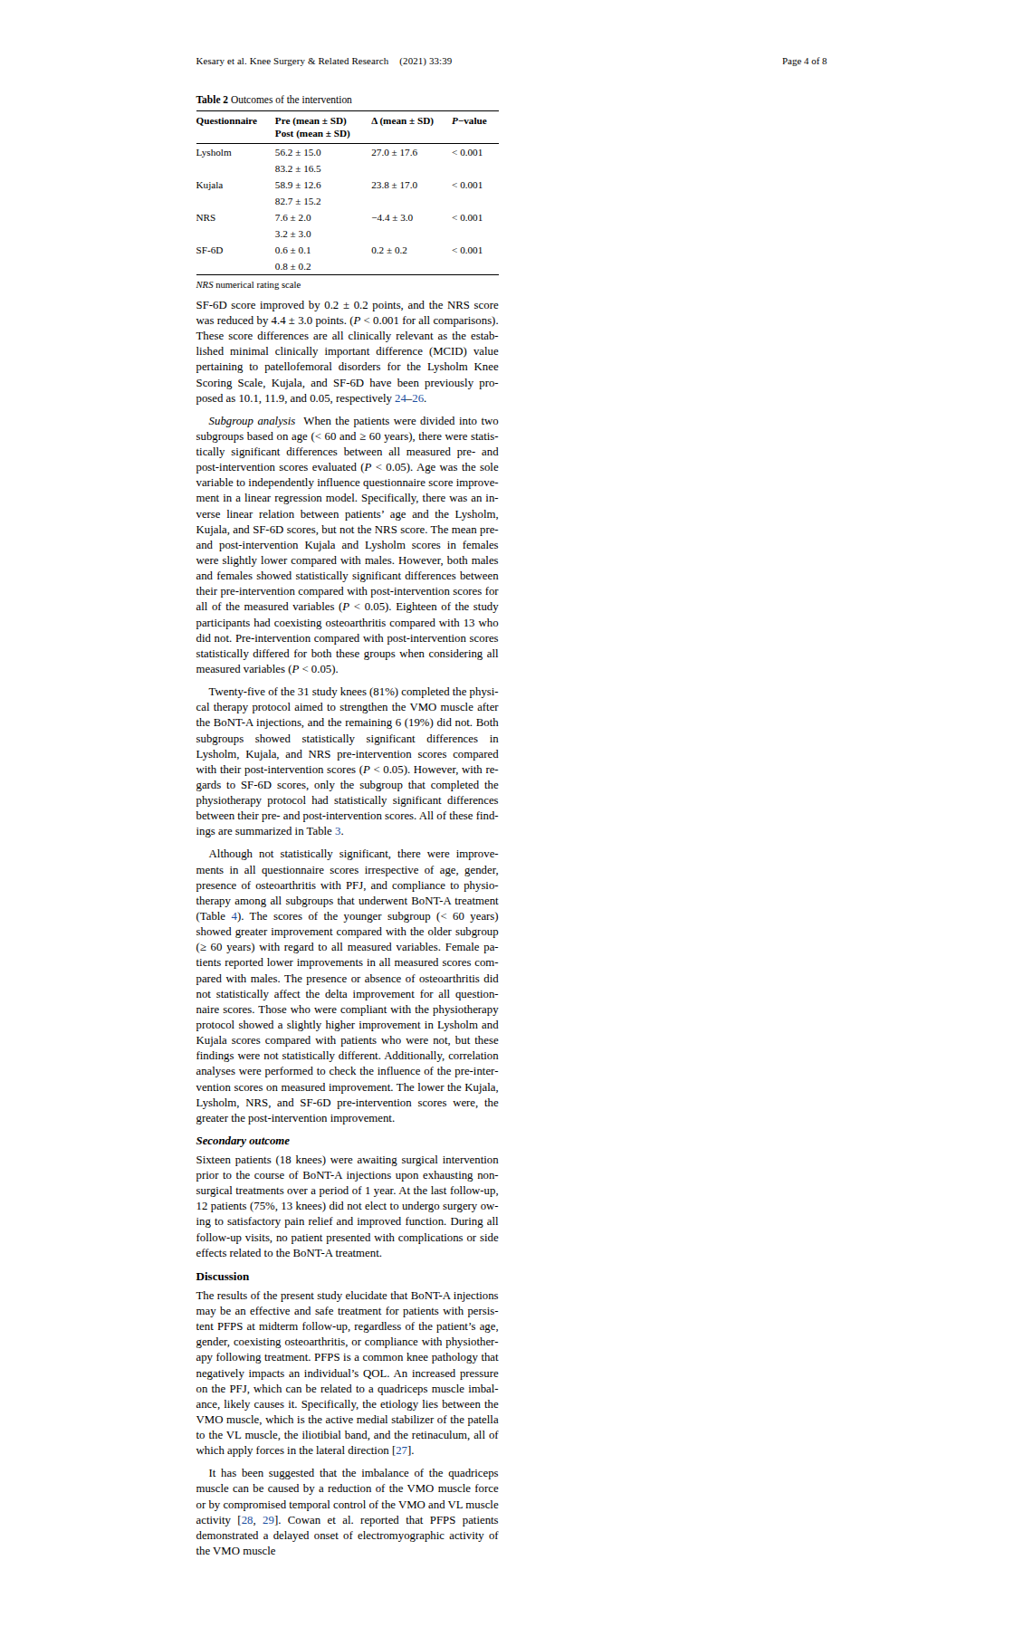Kesary et al. Knee Surgery & Related Research(2021) 33:39
Page 4 of 8
Table 2 Outcomes of the intervention
| Questionnaire | Pre (mean ± SD) Post (mean ± SD) | Δ (mean ± SD) | P −value |
| --- | --- | --- | --- |
| Lysholm | 56.2 ± 15.0 | 27.0 ± 17.6 | < 0.001 |
| | 83.2 ± 16.5 | | |
| Kujala | 58.9 ± 12.6 | 23.8 ± 17.0 | < 0.001 |
| | 82.7 ± 15.2 | | |
| NRS | 7.6 ± 2.0 | −4.4 ± 3.0 | < 0.001 |
| | 3.2 ± 3.0 | | |
| SF-6D | 0.6 ± 0.1 | 0.2 ± 0.2 | < 0.001 |
| | 0.8 ± 0.2 | | |
NRS numerical rating scale
SF-6D score improved by 0.2 ± 0.2 points, and the NRS score was reduced by 4.4 ± 3.0 points. (P < 0.001 for all comparisons). These score differences are all clinically relevant as the established minimal clinically important difference (MCID) value pertaining to patellofemoral disorders for the Lysholm Knee Scoring Scale, Kujala, and SF-6D have been previously proposed as 10.1, 11.9, and 0.05, respectively 24–26.
Subgroup analysis When the patients were divided into two subgroups based on age (< 60 and ≥ 60 years), there were statistically significant differences between all measured pre- and post-intervention scores evaluated (P < 0.05). Age was the sole variable to independently influence questionnaire score improvement in a linear regression model. Specifically, there was an inverse linear relation between patients’ age and the Lysholm, Kujala, and SF-6D scores, but not the NRS score. The mean pre- and post-intervention Kujala and Lysholm scores in females were slightly lower compared with males. However, both males and females showed statistically significant differences between their pre-intervention compared with post-intervention scores for all of the measured variables (P < 0.05). Eighteen of the study participants had coexisting osteoarthritis compared with 13 who did not. Pre-intervention compared with post-intervention scores statistically differed for both these groups when considering all measured variables (P < 0.05).
Twenty-five of the 31 study knees (81%) completed the physical therapy protocol aimed to strengthen the VMO muscle after the BoNT-A injections, and the remaining 6 (19%) did not. Both subgroups showed statistically significant differences in Lysholm, Kujala, and NRS pre-intervention scores compared with their post-intervention scores (P < 0.05). However, with regards to SF-6D scores, only the subgroup that completed the physiotherapy protocol had statistically significant differences between their pre- and post-intervention scores. All of these findings are summarized in Table 3.
Although not statistically significant, there were improvements in all questionnaire scores irrespective of age, gender, presence of osteoarthritis with PFJ, and compliance to physiotherapy among all subgroups that underwent BoNT-A treatment (Table 4). The scores of the younger subgroup (< 60 years) showed greater improvement compared with the older subgroup (≥ 60 years) with regard to all measured variables. Female patients reported lower improvements in all measured scores compared with males. The presence or absence of osteoarthritis did not statistically affect the delta improvement for all questionnaire scores. Those who were compliant with the physiotherapy protocol showed a slightly higher improvement in Lysholm and Kujala scores compared with patients who were not, but these findings were not statistically different. Additionally, correlation analyses were performed to check the influence of the pre-intervention scores on measured improvement. The lower the Kujala, Lysholm, NRS, and SF-6D pre-intervention scores were, the greater the post-intervention improvement.
Secondary outcome
Sixteen patients (18 knees) were awaiting surgical intervention prior to the course of BoNT-A injections upon exhausting nonsurgical treatments over a period of 1 year. At the last follow-up, 12 patients (75%, 13 knees) did not elect to undergo surgery owing to satisfactory pain relief and improved function. During all follow-up visits, no patient presented with complications or side effects related to the BoNT-A treatment.
Discussion
The results of the present study elucidate that BoNT-A injections may be an effective and safe treatment for patients with persistent PFPS at midterm follow-up, regardless of the patient’s age, gender, coexisting osteoarthritis, or compliance with physiotherapy following treatment. PFPS is a common knee pathology that negatively impacts an individual’s QOL. An increased pressure on the PFJ, which can be related to a quadriceps muscle imbalance, likely causes it. Specifically, the etiology lies between the VMO muscle, which is the active medial stabilizer of the patella to the VL muscle, the iliotibial band, and the retinaculum, all of which apply forces in the lateral direction [27].
It has been suggested that the imbalance of the quadriceps muscle can be caused by a reduction of the VMO muscle force or by compromised temporal control of the VMO and VL muscle activity [28, 29]. Cowan et al. reported that PFPS patients demonstrated a delayed onset of electromyographic activity of the VMO muscle